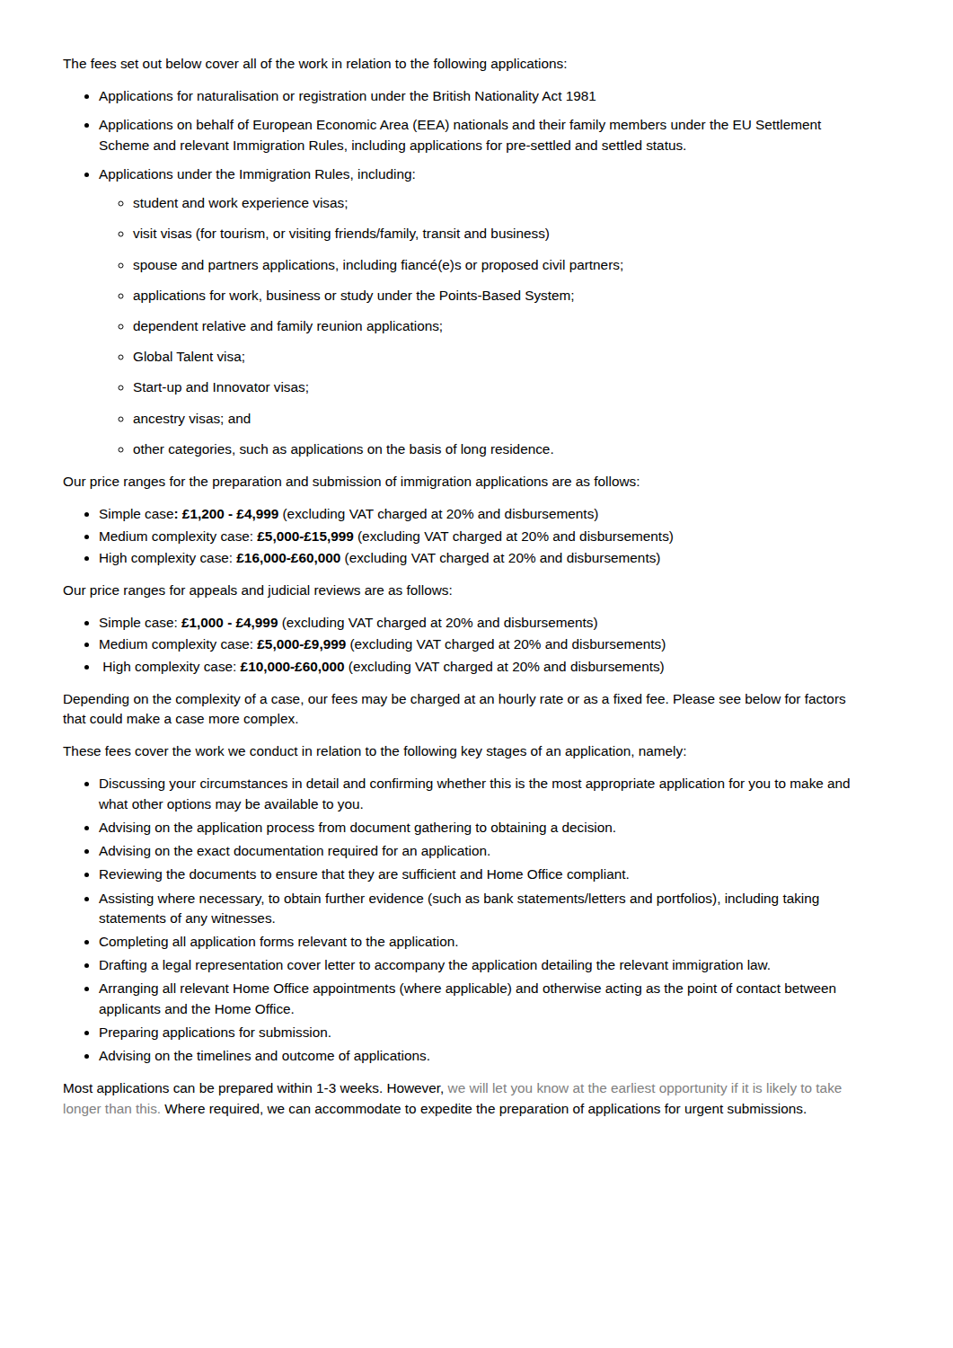The fees set out below cover all of the work in relation to the following applications:
Applications for naturalisation or registration under the British Nationality Act 1981
Applications on behalf of European Economic Area (EEA) nationals and their family members under the EU Settlement Scheme and relevant Immigration Rules, including applications for pre-settled and settled status.
Applications under the Immigration Rules, including:
student and work experience visas;
visit visas (for tourism, or visiting friends/family, transit and business)
spouse and partners applications, including fiancé(e)s or proposed civil partners;
applications for work, business or study under the Points-Based System;
dependent relative and family reunion applications;
Global Talent visa;
Start-up and Innovator visas;
ancestry visas; and
other categories, such as applications on the basis of long residence.
Our price ranges for the preparation and submission of immigration applications are as follows:
Simple case: £1,200 - £4,999 (excluding VAT charged at 20% and disbursements)
Medium complexity case: £5,000-£15,999 (excluding VAT charged at 20% and disbursements)
High complexity case: £16,000-£60,000 (excluding VAT charged at 20% and disbursements)
Our price ranges for appeals and judicial reviews are as follows:
Simple case: £1,000 - £4,999 (excluding VAT charged at 20% and disbursements)
Medium complexity case: £5,000-£9,999 (excluding VAT charged at 20% and disbursements)
High complexity case: £10,000-£60,000 (excluding VAT charged at 20% and disbursements)
Depending on the complexity of a case, our fees may be charged at an hourly rate or as a fixed fee. Please see below for factors that could make a case more complex.
These fees cover the work we conduct in relation to the following key stages of an application, namely:
Discussing your circumstances in detail and confirming whether this is the most appropriate application for you to make and what other options may be available to you.
Advising on the application process from document gathering to obtaining a decision.
Advising on the exact documentation required for an application.
Reviewing the documents to ensure that they are sufficient and Home Office compliant.
Assisting where necessary, to obtain further evidence (such as bank statements/letters and portfolios), including taking statements of any witnesses.
Completing all application forms relevant to the application.
Drafting a legal representation cover letter to accompany the application detailing the relevant immigration law.
Arranging all relevant Home Office appointments (where applicable) and otherwise acting as the point of contact between applicants and the Home Office.
Preparing applications for submission.
Advising on the timelines and outcome of applications.
Most applications can be prepared within 1-3 weeks. However, we will let you know at the earliest opportunity if it is likely to take longer than this. Where required, we can accommodate to expedite the preparation of applications for urgent submissions.